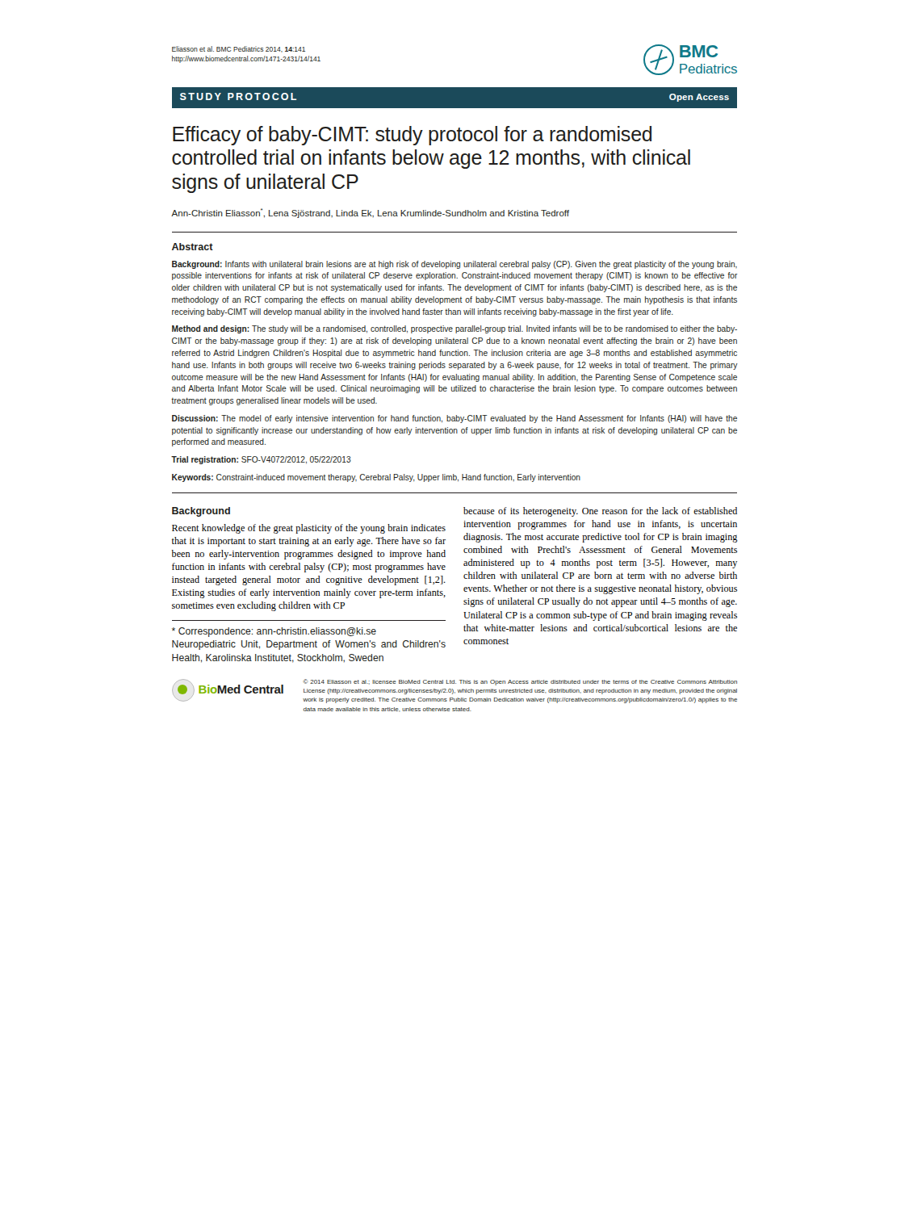Eliasson et al. BMC Pediatrics 2014, 14:141
http://www.biomedcentral.com/1471-2431/14/141
BMC
Pediatrics
STUDY PROTOCOL
Open Access
Efficacy of baby-CIMT: study protocol for a randomised controlled trial on infants below age 12 months, with clinical signs of unilateral CP
Ann-Christin Eliasson*, Lena Sjöstrand, Linda Ek, Lena Krumlinde-Sundholm and Kristina Tedroff
Abstract
Background: Infants with unilateral brain lesions are at high risk of developing unilateral cerebral palsy (CP). Given the great plasticity of the young brain, possible interventions for infants at risk of unilateral CP deserve exploration. Constraint-induced movement therapy (CIMT) is known to be effective for older children with unilateral CP but is not systematically used for infants. The development of CIMT for infants (baby-CIMT) is described here, as is the methodology of an RCT comparing the effects on manual ability development of baby-CIMT versus baby-massage. The main hypothesis is that infants receiving baby-CIMT will develop manual ability in the involved hand faster than will infants receiving baby-massage in the first year of life.
Method and design: The study will be a randomised, controlled, prospective parallel-group trial. Invited infants will be to be randomised to either the baby-CIMT or the baby-massage group if they: 1) are at risk of developing unilateral CP due to a known neonatal event affecting the brain or 2) have been referred to Astrid Lindgren Children's Hospital due to asymmetric hand function. The inclusion criteria are age 3–8 months and established asymmetric hand use. Infants in both groups will receive two 6-weeks training periods separated by a 6-week pause, for 12 weeks in total of treatment. The primary outcome measure will be the new Hand Assessment for Infants (HAI) for evaluating manual ability. In addition, the Parenting Sense of Competence scale and Alberta Infant Motor Scale will be used. Clinical neuroimaging will be utilized to characterise the brain lesion type. To compare outcomes between treatment groups generalised linear models will be used.
Discussion: The model of early intensive intervention for hand function, baby-CIMT evaluated by the Hand Assessment for Infants (HAI) will have the potential to significantly increase our understanding of how early intervention of upper limb function in infants at risk of developing unilateral CP can be performed and measured.
Trial registration: SFO-V4072/2012, 05/22/2013
Keywords: Constraint-induced movement therapy, Cerebral Palsy, Upper limb, Hand function, Early intervention
Background
Recent knowledge of the great plasticity of the young brain indicates that it is important to start training at an early age. There have so far been no early-intervention programmes designed to improve hand function in infants with cerebral palsy (CP); most programmes have instead targeted general motor and cognitive development [1,2]. Existing studies of early intervention mainly cover pre-term infants, sometimes even excluding children with CP
* Correspondence: ann-christin.eliasson@ki.se
Neuropediatric Unit, Department of Women's and Children's Health, Karolinska Institutet, Stockholm, Sweden
because of its heterogeneity. One reason for the lack of established intervention programmes for hand use in infants, is uncertain diagnosis. The most accurate predictive tool for CP is brain imaging combined with Prechtl's Assessment of General Movements administered up to 4 months post term [3-5]. However, many children with unilateral CP are born at term with no adverse birth events. Whether or not there is a suggestive neonatal history, obvious signs of unilateral CP usually do not appear until 4–5 months of age. Unilateral CP is a common sub-type of CP and brain imaging reveals that white-matter lesions and cortical/subcortical lesions are the commonest
Bio Med Central
© 2014 Eliasson et al.; licensee BioMed Central Ltd. This is an Open Access article distributed under the terms of the Creative Commons Attribution License (http://creativecommons.org/licenses/by/2.0), which permits unrestricted use, distribution, and reproduction in any medium, provided the original work is properly credited. The Creative Commons Public Domain Dedication waiver (http://creativecommons.org/publicdomain/zero/1.0/) applies to the data made available in this article, unless otherwise stated.